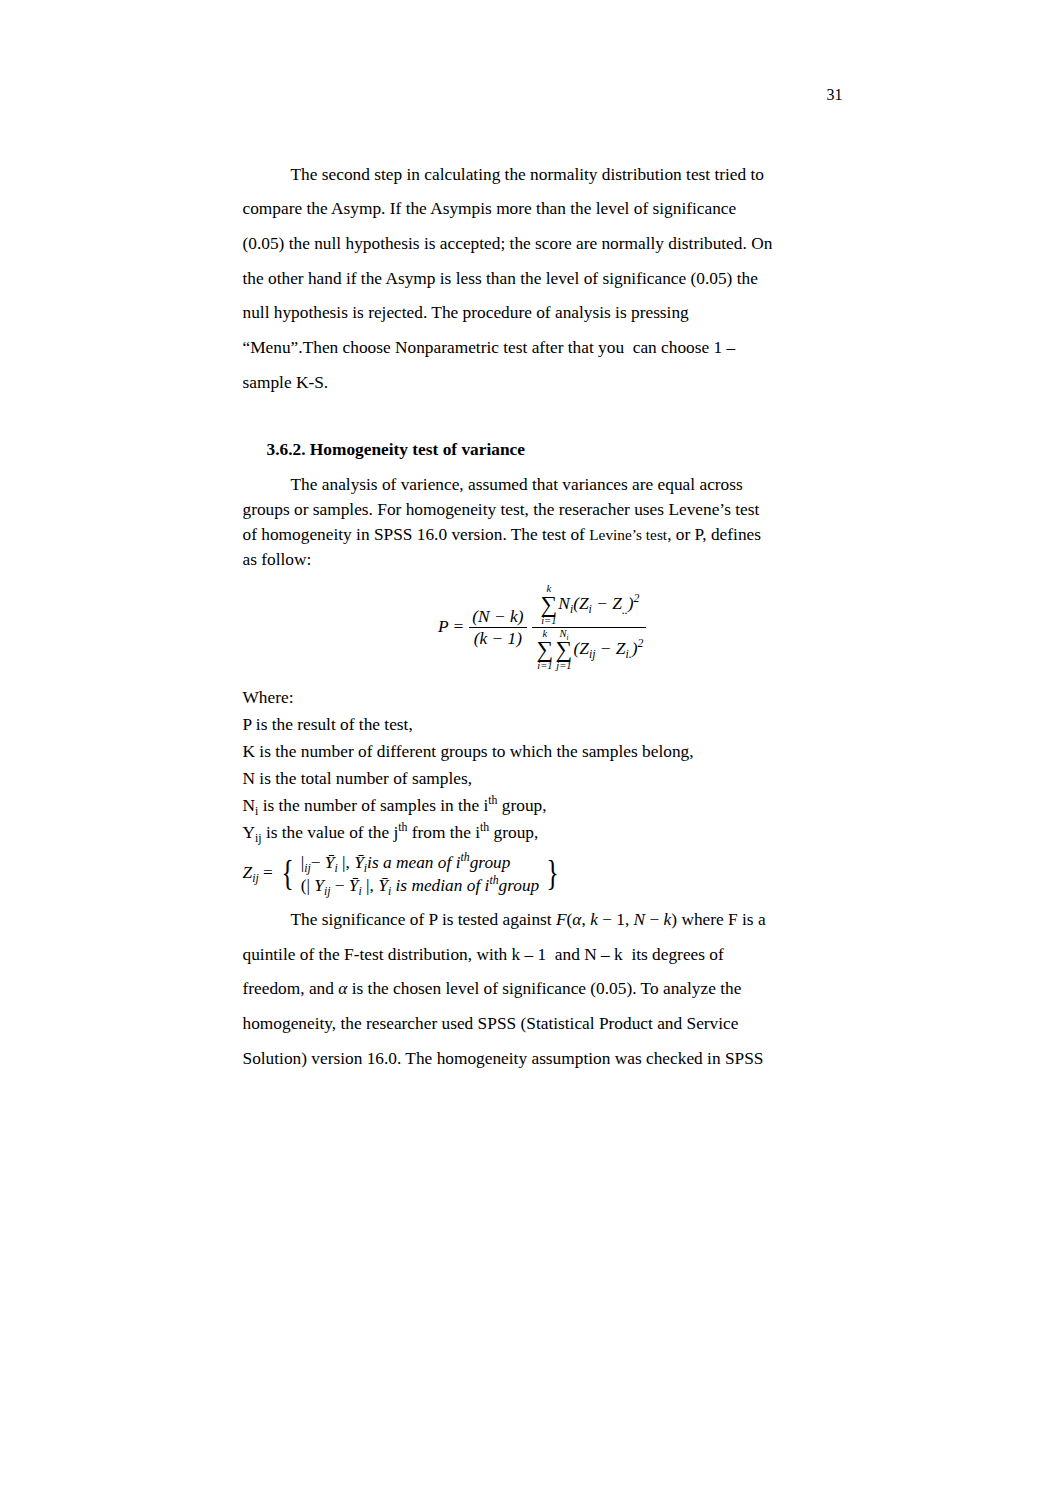31
The second step in calculating the normality distribution test tried to
compare the Asymp. If the Asympis more than the level of significance
(0.05) the null hypothesis is accepted; the score are normally distributed. On
the other hand if the Asymp is less than the level of significance (0.05) the
null hypothesis is rejected. The procedure of analysis is pressing
“Menu”.Then choose Nonparametric test after that you can choose 1 –
sample K-S.
3.6.2. Homogeneity test of variance
The analysis of varience, assumed that variances are equal across
groups or samples. For homogeneity test, the reseracher uses Levene’s test
of homogeneity in SPSS 16.0 version. The test of Levine’s test, or P, defines
as follow:
P = (N − k) (k − 1) k∑i=1 Ni(Zi − Z..)2 k∑i=1 Ni∑j=1(Zij − Zi.)2
Where:
P is the result of the test,
K is the number of different groups to which the samples belong,
N is the total number of samples,
Ni is the number of samples in the ith group,
Yij is the value of the jth from the ith group,
Zij = { |ij− Ȳi |, Ȳiis a mean of ithgroup (| Yij − Ȳi |, Ȳi is median of ithgroup }
The significance of P is tested against F(α, k − 1, N − k) where F is a
quintile of the F-test distribution, with k – 1 and N – k its degrees of
freedom, and α is the chosen level of significance (0.05). To analyze the
homogeneity, the researcher used SPSS (Statistical Product and Service
Solution) version 16.0. The homogeneity assumption was checked in SPSS